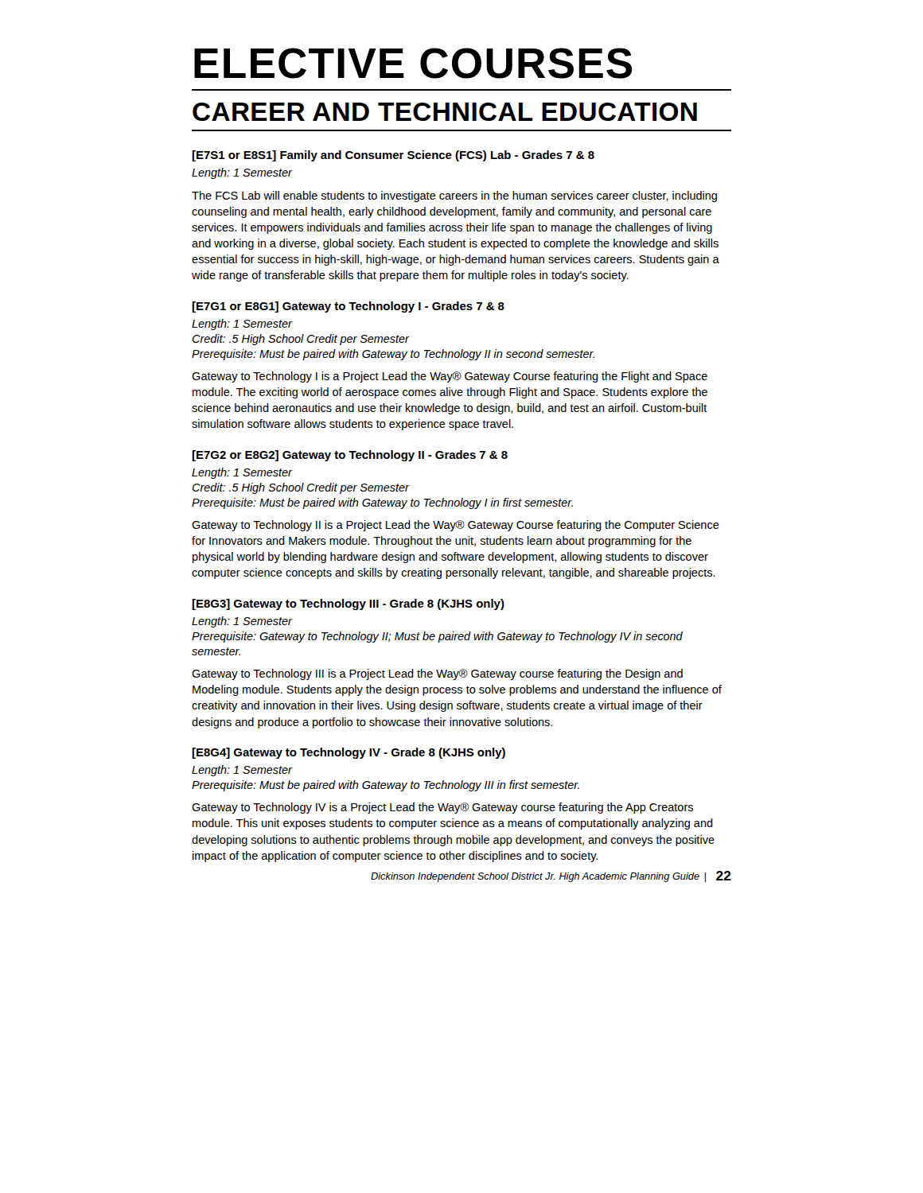Elective Courses
Career and Technical Education
[E7S1 or E8S1] Family and Consumer Science (FCS) Lab - Grades 7 & 8
Length: 1 Semester
The FCS Lab will enable students to investigate careers in the human services career cluster, including counseling and mental health, early childhood development, family and community, and personal care services. It empowers individuals and families across their life span to manage the challenges of living and working in a diverse, global society. Each student is expected to complete the knowledge and skills essential for success in high-skill, high-wage, or high-demand human services careers. Students gain a wide range of transferable skills that prepare them for multiple roles in today's society.
[E7G1 or E8G1] Gateway to Technology I - Grades 7 & 8
Length: 1 Semester
Credit: .5 High School Credit per Semester
Prerequisite: Must be paired with Gateway to Technology II in second semester.
Gateway to Technology I is a Project Lead the Way® Gateway Course featuring the Flight and Space module. The exciting world of aerospace comes alive through Flight and Space. Students explore the science behind aeronautics and use their knowledge to design, build, and test an airfoil. Custom-built simulation software allows students to experience space travel.
[E7G2 or E8G2] Gateway to Technology II - Grades 7 & 8
Length: 1 Semester
Credit: .5 High School Credit per Semester
Prerequisite: Must be paired with Gateway to Technology I in first semester.
Gateway to Technology II is a Project Lead the Way® Gateway Course featuring the Computer Science for Innovators and Makers module. Throughout the unit, students learn about programming for the physical world by blending hardware design and software development, allowing students to discover computer science concepts and skills by creating personally relevant, tangible, and shareable projects.
[E8G3] Gateway to Technology III - Grade 8 (KJHS only)
Length: 1 Semester
Prerequisite: Gateway to Technology II; Must be paired with Gateway to Technology IV in second semester.
Gateway to Technology III is a Project Lead the Way® Gateway course featuring the Design and Modeling module. Students apply the design process to solve problems and understand the influence of creativity and innovation in their lives. Using design software, students create a virtual image of their designs and produce a portfolio to showcase their innovative solutions.
[E8G4] Gateway to Technology IV - Grade 8 (KJHS only)
Length: 1 Semester
Prerequisite: Must be paired with Gateway to Technology III in first semester.
Gateway to Technology IV is a Project Lead the Way® Gateway course featuring the App Creators module. This unit exposes students to computer science as a means of computationally analyzing and developing solutions to authentic problems through mobile app development, and conveys the positive impact of the application of computer science to other disciplines and to society.
Dickinson Independent School District Jr. High Academic Planning Guide|22